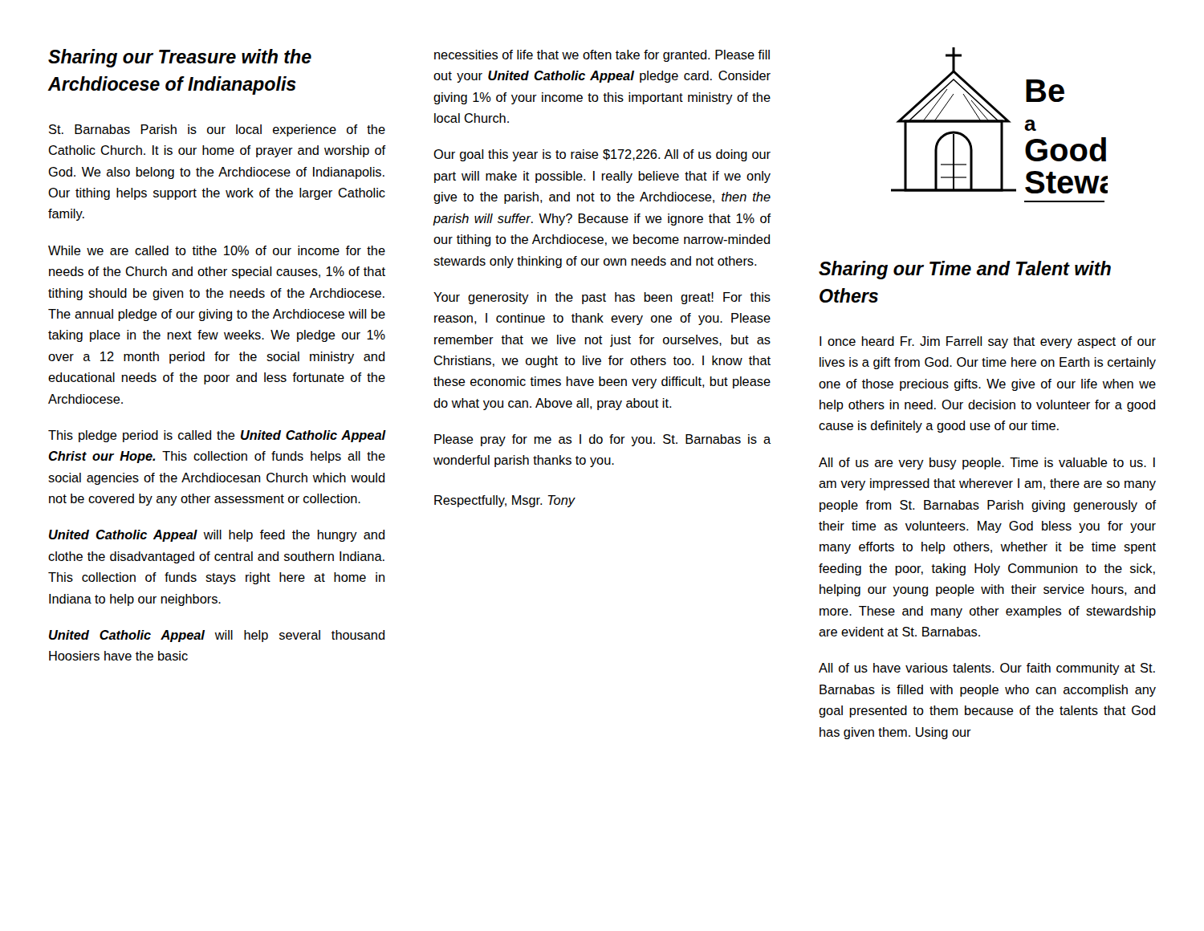Sharing our Treasure with the Archdiocese of Indianapolis
St. Barnabas Parish is our local experience of the Catholic Church. It is our home of prayer and worship of God. We also belong to the Archdiocese of Indianapolis. Our tithing helps support the work of the larger Catholic family.
While we are called to tithe 10% of our income for the needs of the Church and other special causes, 1% of that tithing should be given to the needs of the Archdiocese. The annual pledge of our giving to the Archdiocese will be taking place in the next few weeks. We pledge our 1% over a 12 month period for the social ministry and educational needs of the poor and less fortunate of the Archdiocese.
This pledge period is called the United Catholic Appeal Christ our Hope. This collection of funds helps all the social agencies of the Archdiocesan Church which would not be covered by any other assessment or collection.
United Catholic Appeal will help feed the hungry and clothe the disadvantaged of central and southern Indiana. This collection of funds stays right here at home in Indiana to help our neighbors.
United Catholic Appeal will help several thousand Hoosiers have the basic
necessities of life that we often take for granted. Please fill out your United Catholic Appeal pledge card. Consider giving 1% of your income to this important ministry of the local Church.
Our goal this year is to raise $172,226. All of us doing our part will make it possible. I really believe that if we only give to the parish, and not to the Archdiocese, then the parish will suffer. Why? Because if we ignore that 1% of our tithing to the Archdiocese, we become narrow-minded stewards only thinking of our own needs and not others.
Your generosity in the past has been great! For this reason, I continue to thank every one of you. Please remember that we live not just for ourselves, but as Christians, we ought to live for others too. I know that these economic times have been very difficult, but please do what you can. Above all, pray about it.
Please pray for me as I do for you. St. Barnabas is a wonderful parish thanks to you.
Respectfully, Msgr. Tony
Be a Good Steward
Sharing our Time and Talent with Others
I once heard Fr. Jim Farrell say that every aspect of our lives is a gift from God. Our time here on Earth is certainly one of those precious gifts. We give of our life when we help others in need. Our decision to volunteer for a good cause is definitely a good use of our time.
All of us are very busy people. Time is valuable to us. I am very impressed that wherever I am, there are so many people from St. Barnabas Parish giving generously of their time as volunteers. May God bless you for your many efforts to help others, whether it be time spent feeding the poor, taking Holy Communion to the sick, helping our young people with their service hours, and more. These and many other examples of stewardship are evident at St. Barnabas.
All of us have various talents. Our faith community at St. Barnabas is filled with people who can accomplish any goal presented to them because of the talents that God has given them. Using our